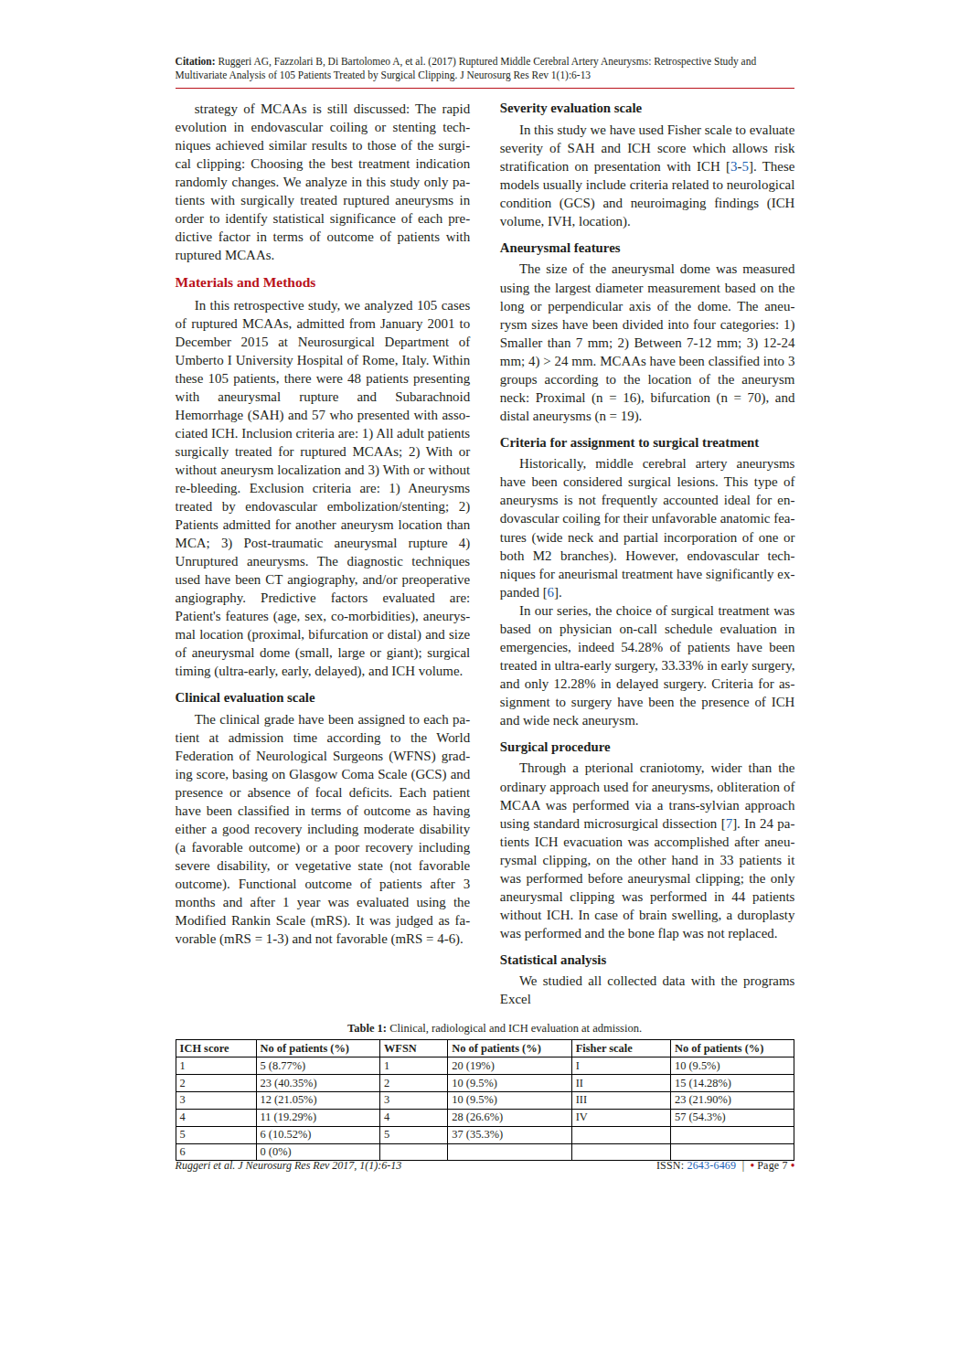Citation: Ruggeri AG, Fazzolari B, Di Bartolomeo A, et al. (2017) Ruptured Middle Cerebral Artery Aneurysms: Retrospective Study and Multivariate Analysis of 105 Patients Treated by Surgical Clipping. J Neurosurg Res Rev 1(1):6-13
strategy of MCAAs is still discussed: The rapid evolution in endovascular coiling or stenting techniques achieved similar results to those of the surgical clipping: Choosing the best treatment indication randomly changes. We analyze in this study only patients with surgically treated ruptured aneurysms in order to identify statistical significance of each predictive factor in terms of outcome of patients with ruptured MCAAs.
Materials and Methods
In this retrospective study, we analyzed 105 cases of ruptured MCAAs, admitted from January 2001 to December 2015 at Neurosurgical Department of Umberto I University Hospital of Rome, Italy. Within these 105 patients, there were 48 patients presenting with aneurysmal rupture and Subarachnoid Hemorrhage (SAH) and 57 who presented with associated ICH. Inclusion criteria are: 1) All adult patients surgically treated for ruptured MCAAs; 2) With or without aneurysm localization and 3) With or without re-bleeding. Exclusion criteria are: 1) Aneurysms treated by endovascular embolization/stenting; 2) Patients admitted for another aneurysm location than MCA; 3) Post-traumatic aneurysmal rupture 4) Unruptured aneurysms. The diagnostic techniques used have been CT angiography, and/or preoperative angiography. Predictive factors evaluated are: Patient's features (age, sex, co-morbidities), aneurysmal location (proximal, bifurcation or distal) and size of aneurysmal dome (small, large or giant); surgical timing (ultra-early, early, delayed), and ICH volume.
Clinical evaluation scale
The clinical grade have been assigned to each patient at admission time according to the World Federation of Neurological Surgeons (WFNS) grading score, basing on Glasgow Coma Scale (GCS) and presence or absence of focal deficits. Each patient have been classified in terms of outcome as having either a good recovery including moderate disability (a favorable outcome) or a poor recovery including severe disability, or vegetative state (not favorable outcome). Functional outcome of patients after 3 months and after 1 year was evaluated using the Modified Rankin Scale (mRS). It was judged as favorable (mRS = 1-3) and not favorable (mRS = 4-6).
Severity evaluation scale
In this study we have used Fisher scale to evaluate severity of SAH and ICH score which allows risk stratification on presentation with ICH [3-5]. These models usually include criteria related to neurological condition (GCS) and neuroimaging findings (ICH volume, IVH, location).
Aneurysmal features
The size of the aneurysmal dome was measured using the largest diameter measurement based on the long or perpendicular axis of the dome. The aneurysm sizes have been divided into four categories: 1) Smaller than 7 mm; 2) Between 7-12 mm; 3) 12-24 mm; 4) > 24 mm. MCAAs have been classified into 3 groups according to the location of the aneurysm neck: Proximal (n = 16), bifurcation (n = 70), and distal aneurysms (n = 19).
Criteria for assignment to surgical treatment
Historically, middle cerebral artery aneurysms have been considered surgical lesions. This type of aneurysms is not frequently accounted ideal for endovascular coiling for their unfavorable anatomic features (wide neck and partial incorporation of one or both M2 branches). However, endovascular techniques for aneurismal treatment have significantly expanded [6].
In our series, the choice of surgical treatment was based on physician on-call schedule evaluation in emergencies, indeed 54.28% of patients have been treated in ultra-early surgery, 33.33% in early surgery, and only 12.28% in delayed surgery. Criteria for assignment to surgery have been the presence of ICH and wide neck aneurysm.
Surgical procedure
Through a pterional craniotomy, wider than the ordinary approach used for aneurysms, obliteration of MCAA was performed via a trans-sylvian approach using standard microsurgical dissection [7]. In 24 patients ICH evacuation was accomplished after aneurysmal clipping, on the other hand in 33 patients it was performed before aneurysmal clipping; the only aneurysmal clipping was performed in 44 patients without ICH. In case of brain swelling, a duroplasty was performed and the bone flap was not replaced.
Statistical analysis
We studied all collected data with the programs Excel
Table 1: Clinical, radiological and ICH evaluation at admission.
| ICH score | No of patients (%) | WFSN | No of patients (%) | Fisher scale | No of patients (%) |
| --- | --- | --- | --- | --- | --- |
| 1 | 5 (8.77%) | 1 | 20 (19%) | I | 10 (9.5%) |
| 2 | 23 (40.35%) | 2 | 10 (9.5%) | II | 15 (14.28%) |
| 3 | 12 (21.05%) | 3 | 10 (9.5%) | III | 23 (21.90%) |
| 4 | 11 (19.29%) | 4 | 28 (26.6%) | IV | 57 (54.3%) |
| 5 | 6 (10.52%) | 5 | 37 (35.3%) | | |
| 6 | 0 (0%) | | | | |
Ruggeri et al. J Neurosurg Res Rev 2017, 1(1):6-13
ISSN: 2643-6469 | • Page 7 •